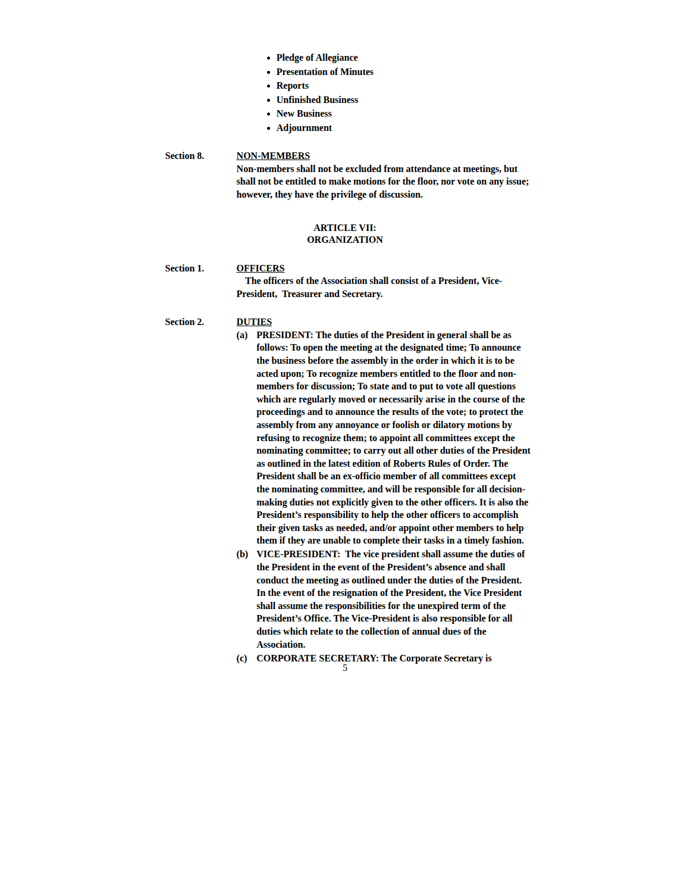Pledge of Allegiance
Presentation of Minutes
Reports
Unfinished Business
New Business
Adjournment
Section 8.
NON-MEMBERS
Non-members shall not be excluded from attendance at meetings, but shall not be entitled to make motions for the floor, nor vote on any issue; however, they have the privilege of discussion.
ARTICLE VII:
ORGANIZATION
Section 1.
OFFICERS
The officers of the Association shall consist of a President, Vice- President, Treasurer and Secretary.
Section 2.
DUTIES
(a) PRESIDENT: The duties of the President in general shall be as follows: To open the meeting at the designated time; To announce the business before the assembly in the order in which it is to be acted upon; To recognize members entitled to the floor and non-members for discussion; To state and to put to vote all questions which are regularly moved or necessarily arise in the course of the proceedings and to announce the results of the vote; to protect the assembly from any annoyance or foolish or dilatory motions by refusing to recognize them; to appoint all committees except the nominating committee; to carry out all other duties of the President as outlined in the latest edition of Roberts Rules of Order. The President shall be an ex-officio member of all committees except the nominating committee, and will be responsible for all decision-making duties not explicitly given to the other officers. It is also the President’s responsibility to help the other officers to accomplish their given tasks as needed, and/or appoint other members to help them if they are unable to complete their tasks in a timely fashion.
(b) VICE-PRESIDENT: The vice president shall assume the duties of the President in the event of the President’s absence and shall conduct the meeting as outlined under the duties of the President. In the event of the resignation of the President, the Vice President shall assume the responsibilities for the unexpired term of the President’s Office. The Vice-President is also responsible for all duties which relate to the collection of annual dues of the Association.
(c) CORPORATE SECRETARY: The Corporate Secretary is
5